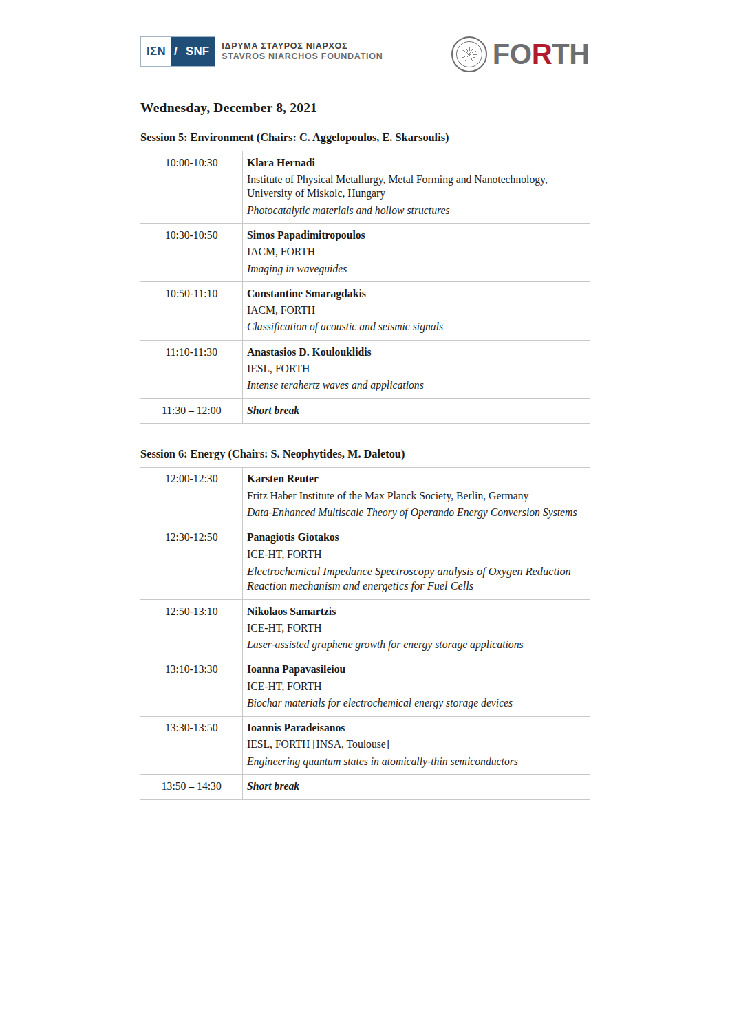ΙΣΝ/SNF
ΙΔΡΥΜΑ ΣΤΑΥΡΟΣ ΝΙΑΡΧΟΣ
STAVROS NIARCHOS FOUNDATION
FORTH
Wednesday, December 8, 2021
Session 5: Environment (Chairs: C. Aggelopoulos, E. Skarsoulis)
| 10:00-10:30 | Klara Hernadi Institute of Physical Metallurgy, Metal Forming and Nanotechnology, University of Miskolc, Hungary Photocatalytic materials and hollow structures |
| 10:30-10:50 | Simos Papadimitropoulos IACM, FORTH Imaging in waveguides |
| 10:50-11:10 | Constantine Smaragdakis IACM, FORTH Classification of acoustic and seismic signals |
| 11:10-11:30 | Anastasios D. Koulouklidis IESL, FORTH Intense terahertz waves and applications |
| 11:30 – 12:00 | Short break |
Session 6: Energy (Chairs: S. Neophytides, M. Daletou)
| 12:00-12:30 | Karsten Reuter Fritz Haber Institute of the Max Planck Society, Berlin, Germany Data-Enhanced Multiscale Theory of Operando Energy Conversion Systems |
| 12:30-12:50 | Panagiotis Giotakos ICE-HT, FORTH Electrochemical Impedance Spectroscopy analysis of Oxygen Reduction Reaction mechanism and energetics for Fuel Cells |
| 12:50-13:10 | Nikolaos Samartzis ICE-HT, FORTH Laser-assisted graphene growth for energy storage applications |
| 13:10-13:30 | Ioanna Papavasileiou ICE-HT, FORTH Biochar materials for electrochemical energy storage devices |
| 13:30-13:50 | Ioannis Paradeisanos IESL, FORTH [INSA, Toulouse] Engineering quantum states in atomically-thin semiconductors |
| 13:50 – 14:30 | Short break |